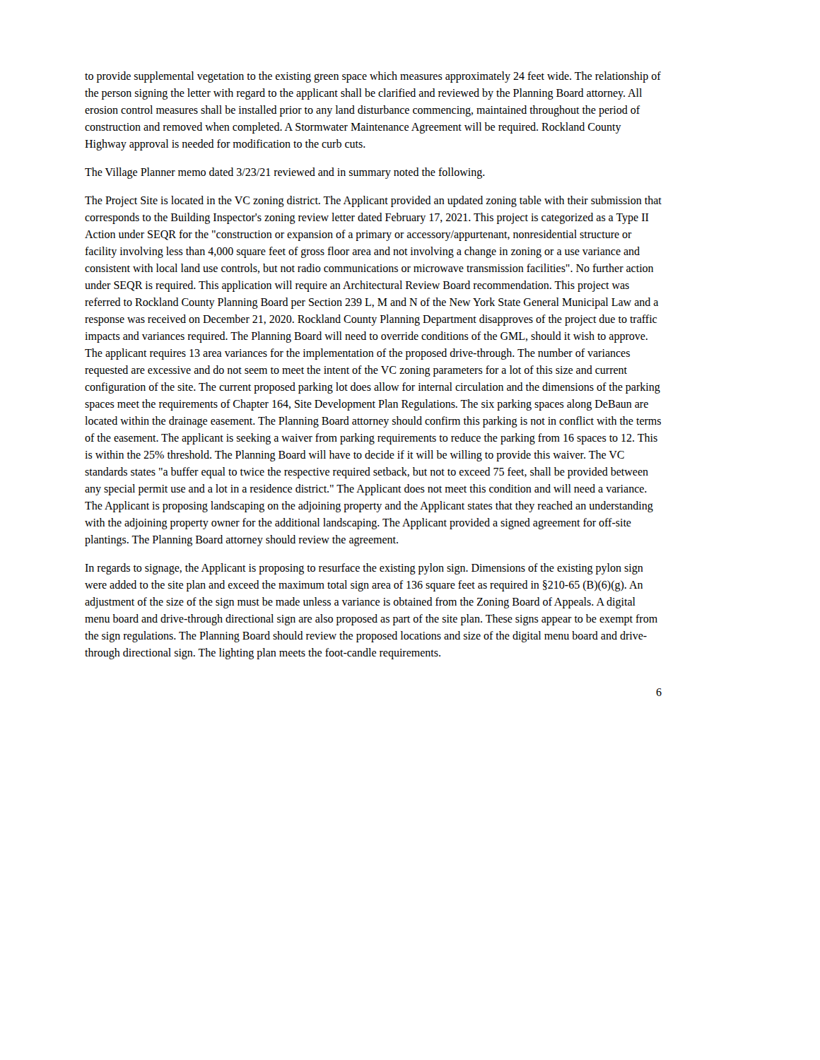to provide supplemental vegetation to the existing green space which measures approximately 24 feet wide. The relationship of the person signing the letter with regard to the applicant shall be clarified and reviewed by the Planning Board attorney. All erosion control measures shall be installed prior to any land disturbance commencing, maintained throughout the period of construction and removed when completed. A Stormwater Maintenance Agreement will be required. Rockland County Highway approval is needed for modification to the curb cuts.
The Village Planner memo dated 3/23/21 reviewed and in summary noted the following.
The Project Site is located in the VC zoning district. The Applicant provided an updated zoning table with their submission that corresponds to the Building Inspector's zoning review letter dated February 17, 2021. This project is categorized as a Type II Action under SEQR for the "construction or expansion of a primary or accessory/appurtenant, nonresidential structure or facility involving less than 4,000 square feet of gross floor area and not involving a change in zoning or a use variance and consistent with local land use controls, but not radio communications or microwave transmission facilities". No further action under SEQR is required. This application will require an Architectural Review Board recommendation. This project was referred to Rockland County Planning Board per Section 239 L, M and N of the New York State General Municipal Law and a response was received on December 21, 2020. Rockland County Planning Department disapproves of the project due to traffic impacts and variances required. The Planning Board will need to override conditions of the GML, should it wish to approve. The applicant requires 13 area variances for the implementation of the proposed drive-through. The number of variances requested are excessive and do not seem to meet the intent of the VC zoning parameters for a lot of this size and current configuration of the site. The current proposed parking lot does allow for internal circulation and the dimensions of the parking spaces meet the requirements of Chapter 164, Site Development Plan Regulations. The six parking spaces along DeBaun are located within the drainage easement. The Planning Board attorney should confirm this parking is not in conflict with the terms of the easement. The applicant is seeking a waiver from parking requirements to reduce the parking from 16 spaces to 12. This is within the 25% threshold. The Planning Board will have to decide if it will be willing to provide this waiver. The VC standards states "a buffer equal to twice the respective required setback, but not to exceed 75 feet, shall be provided between any special permit use and a lot in a residence district." The Applicant does not meet this condition and will need a variance. The Applicant is proposing landscaping on the adjoining property and the Applicant states that they reached an understanding with the adjoining property owner for the additional landscaping. The Applicant provided a signed agreement for off-site plantings. The Planning Board attorney should review the agreement.
In regards to signage, the Applicant is proposing to resurface the existing pylon sign. Dimensions of the existing pylon sign were added to the site plan and exceed the maximum total sign area of 136 square feet as required in §210-65 (B)(6)(g). An adjustment of the size of the sign must be made unless a variance is obtained from the Zoning Board of Appeals. A digital menu board and drive-through directional sign are also proposed as part of the site plan. These signs appear to be exempt from the sign regulations. The Planning Board should review the proposed locations and size of the digital menu board and drive-through directional sign. The lighting plan meets the foot-candle requirements.
6